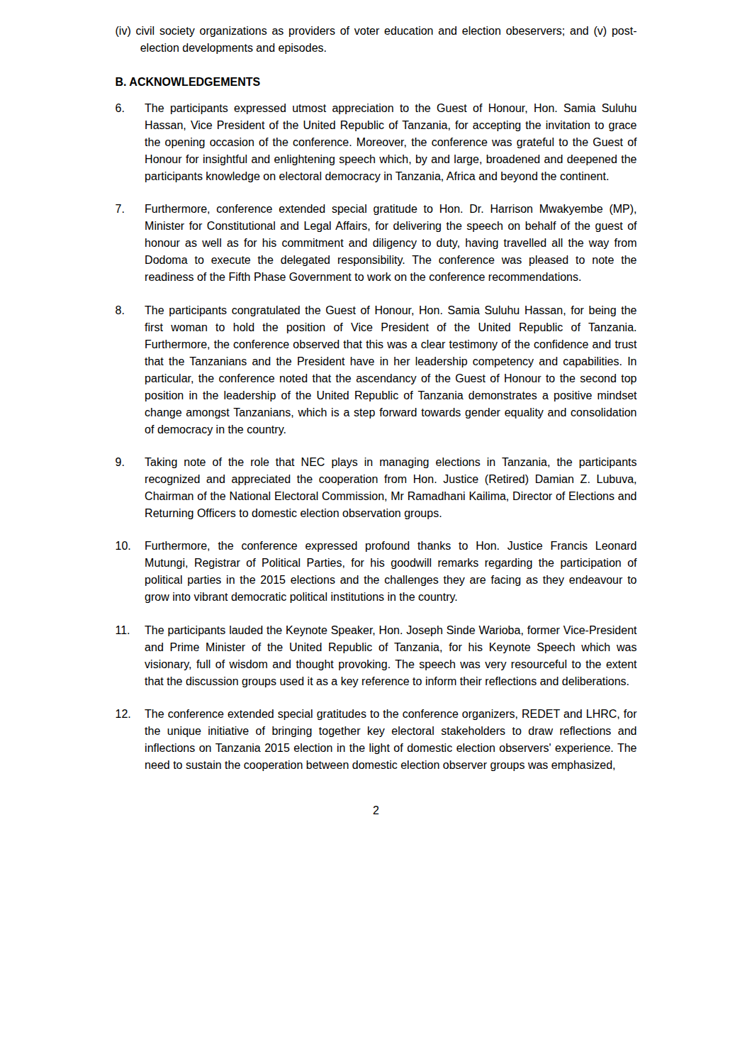(iv) civil society organizations as providers of voter education and election obeservers; and (v) post-election developments and episodes.
B. ACKNOWLEDGEMENTS
The participants expressed utmost appreciation to the Guest of Honour, Hon. Samia Suluhu Hassan, Vice President of the United Republic of Tanzania, for accepting the invitation to grace the opening occasion of the conference. Moreover, the conference was grateful to the Guest of Honour for insightful and enlightening speech which, by and large, broadened and deepened the participants knowledge on electoral democracy in Tanzania, Africa and beyond the continent.
Furthermore, conference extended special gratitude to Hon. Dr. Harrison Mwakyembe (MP), Minister for Constitutional and Legal Affairs, for delivering the speech on behalf of the guest of honour as well as for his commitment and diligency to duty, having travelled all the way from Dodoma to execute the delegated responsibility. The conference was pleased to note the readiness of the Fifth Phase Government to work on the conference recommendations.
The participants congratulated the Guest of Honour, Hon. Samia Suluhu Hassan, for being the first woman to hold the position of Vice President of the United Republic of Tanzania. Furthermore, the conference observed that this was a clear testimony of the confidence and trust that the Tanzanians and the President have in her leadership competency and capabilities. In particular, the conference noted that the ascendancy of the Guest of Honour to the second top position in the leadership of the United Republic of Tanzania demonstrates a positive mindset change amongst Tanzanians, which is a step forward towards gender equality and consolidation of democracy in the country.
Taking note of the role that NEC plays in managing elections in Tanzania, the participants recognized and appreciated the cooperation from Hon. Justice (Retired) Damian Z. Lubuva, Chairman of the National Electoral Commission, Mr Ramadhani Kailima, Director of Elections and Returning Officers to domestic election observation groups.
Furthermore, the conference expressed profound thanks to Hon. Justice Francis Leonard Mutungi, Registrar of Political Parties, for his goodwill remarks regarding the participation of political parties in the 2015 elections and the challenges they are facing as they endeavour to grow into vibrant democratic political institutions in the country.
The participants lauded the Keynote Speaker, Hon. Joseph Sinde Warioba, former Vice-President and Prime Minister of the United Republic of Tanzania, for his Keynote Speech which was visionary, full of wisdom and thought provoking. The speech was very resourceful to the extent that the discussion groups used it as a key reference to inform their reflections and deliberations.
The conference extended special gratitudes to the conference organizers, REDET and LHRC, for the unique initiative of bringing together key electoral stakeholders to draw reflections and inflections on Tanzania 2015 election in the light of domestic election observers' experience. The need to sustain the cooperation between domestic election observer groups was emphasized,
2